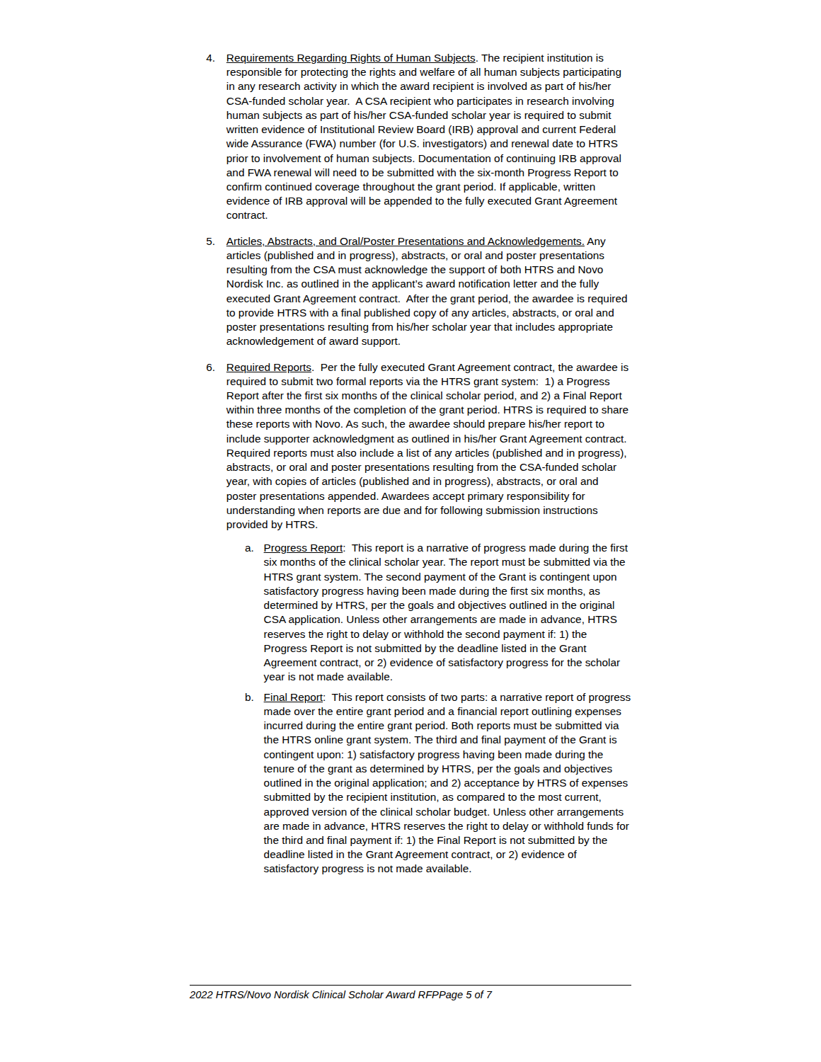Requirements Regarding Rights of Human Subjects. The recipient institution is responsible for protecting the rights and welfare of all human subjects participating in any research activity in which the award recipient is involved as part of his/her CSA-funded scholar year. A CSA recipient who participates in research involving human subjects as part of his/her CSA-funded scholar year is required to submit written evidence of Institutional Review Board (IRB) approval and current Federal wide Assurance (FWA) number (for U.S. investigators) and renewal date to HTRS prior to involvement of human subjects. Documentation of continuing IRB approval and FWA renewal will need to be submitted with the six-month Progress Report to confirm continued coverage throughout the grant period. If applicable, written evidence of IRB approval will be appended to the fully executed Grant Agreement contract.
Articles, Abstracts, and Oral/Poster Presentations and Acknowledgements. Any articles (published and in progress), abstracts, or oral and poster presentations resulting from the CSA must acknowledge the support of both HTRS and Novo Nordisk Inc. as outlined in the applicant’s award notification letter and the fully executed Grant Agreement contract. After the grant period, the awardee is required to provide HTRS with a final published copy of any articles, abstracts, or oral and poster presentations resulting from his/her scholar year that includes appropriate acknowledgement of award support.
Required Reports. Per the fully executed Grant Agreement contract, the awardee is required to submit two formal reports via the HTRS grant system: 1) a Progress Report after the first six months of the clinical scholar period, and 2) a Final Report within three months of the completion of the grant period. HTRS is required to share these reports with Novo. As such, the awardee should prepare his/her report to include supporter acknowledgment as outlined in his/her Grant Agreement contract. Required reports must also include a list of any articles (published and in progress), abstracts, or oral and poster presentations resulting from the CSA-funded scholar year, with copies of articles (published and in progress), abstracts, or oral and poster presentations appended. Awardees accept primary responsibility for understanding when reports are due and for following submission instructions provided by HTRS.
Progress Report: This report is a narrative of progress made during the first six months of the clinical scholar year. The report must be submitted via the HTRS grant system. The second payment of the Grant is contingent upon satisfactory progress having been made during the first six months, as determined by HTRS, per the goals and objectives outlined in the original CSA application. Unless other arrangements are made in advance, HTRS reserves the right to delay or withhold the second payment if: 1) the Progress Report is not submitted by the deadline listed in the Grant Agreement contract, or 2) evidence of satisfactory progress for the scholar year is not made available.
Final Report: This report consists of two parts: a narrative report of progress made over the entire grant period and a financial report outlining expenses incurred during the entire grant period. Both reports must be submitted via the HTRS online grant system. The third and final payment of the Grant is contingent upon: 1) satisfactory progress having been made during the tenure of the grant as determined by HTRS, per the goals and objectives outlined in the original application; and 2) acceptance by HTRS of expenses submitted by the recipient institution, as compared to the most current, approved version of the clinical scholar budget. Unless other arrangements are made in advance, HTRS reserves the right to delay or withhold funds for the third and final payment if: 1) the Final Report is not submitted by the deadline listed in the Grant Agreement contract, or 2) evidence of satisfactory progress is not made available.
2022 HTRS/Novo Nordisk Clinical Scholar Award RFPPage 5 of 7